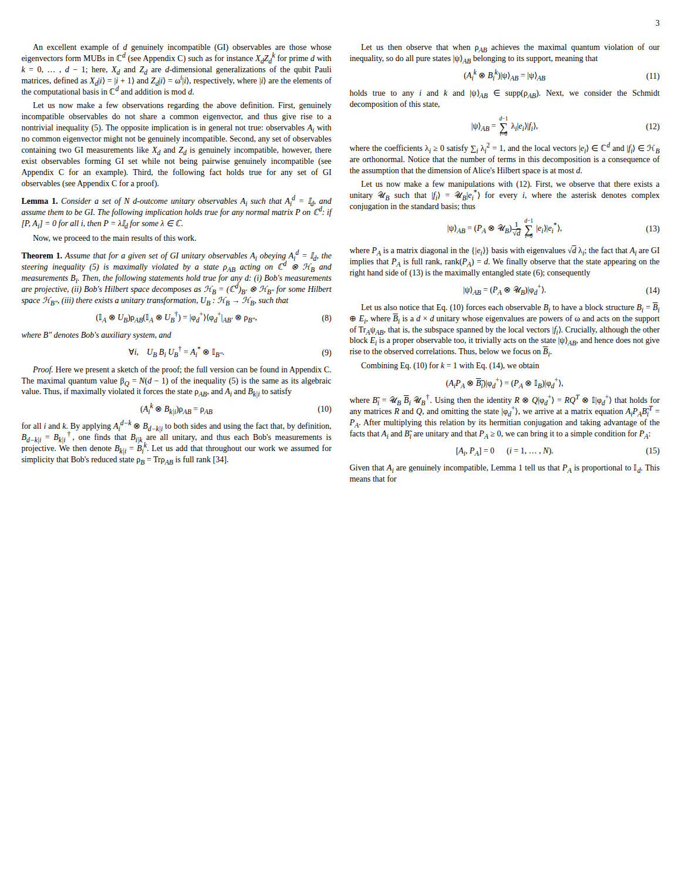3
An excellent example of d genuinely incompatible (GI) observables are those whose eigenvectors form MUBs in ℂd (see Appendix C) such as for instance XdZdk for prime d with k = 0, … , d − 1; here, Xd and Zd are d-dimensional generalizations of the qubit Pauli matrices, defined as Xd|i⟩ = |i + 1⟩ and Zd|i⟩ = ωi|i⟩, respectively, where |i⟩ are the elements of the computational basis in ℂd and addition is mod d.
Let us now make a few observations regarding the above definition. First, genuinely incompatible observables do not share a common eigenvector, and thus give rise to a nontrivial inequality (5). The opposite implication is in general not true: observables Ai with no common eigenvector might not be genuinely incompatible. Second, any set of observables containing two GI measurements like Xd and Zd is genuinely incompatible, however, there exist observables forming GI set while not being pairwise genuinely incompatible (see Appendix C for an example). Third, the following fact holds true for any set of GI observables (see Appendix C for a proof).
Lemma 1. Consider a set of N d-outcome unitary observables Ai such that Aid = 𝕀d, and assume them to be GI. The following implication holds true for any normal matrix P on ℂd: if [P, Ai] = 0 for all i, then P = λ𝕀d for some λ ∈ ℂ.
Now, we proceed to the main results of this work.
Theorem 1. Assume that for a given set of GI unitary observables Ai obeying Aid = 𝕀d, the steering inequality (5) is maximally violated by a state ρAB acting on ℂd ⊗ ℋB and measurements Bi. Then, the following statements hold true for any d: (i) Bob's measurements are projective, (ii) Bob's Hilbert space decomposes as ℋB = (ℂd)B′ ⊗ ℋB″ for some Hilbert space ℋB″, (iii) there exists a unitary transformation, UB : ℋB → ℋB, such that
(𝕀A ⊗ UB)ρAB(𝕀A ⊗ UB†) = |φd+⟩⟨φd+|AB′ ⊗ ρB″, (8)
where B″ denotes Bob's auxiliary system, and
∀i, UB Bi UB† = Ai* ⊗ 𝕀B″. (9)
Proof. Here we present a sketch of the proof; the full version can be found in Appendix C. The maximal quantum value βQ = N(d − 1) of the inequality (5) is the same as its algebraic value. Thus, if maximally violated it forces the state ρAB, and Ai and Bk|i to satisfy
(Aik ⊗ Bk|i)ρAB = ρAB (10)
for all i and k. By applying Aid−k ⊗ Bd−k|i to both sides and using the fact that, by definition, Bd−k|i = Bk|i†, one finds that Bi|k are all unitary, and thus each Bob's measurements is projective. We then denote Bk|i = Bik. Let us add that throughout our work we assumed for simplicity that Bob's reduced state ρB = TrρAB is full rank [34].
Let us then observe that when ρAB achieves the maximal quantum violation of our inequality, so do all pure states |ψ⟩AB belonging to its support, meaning that
(Aik ⊗ Bik)|ψ⟩AB = |ψ⟩AB (11)
holds true to any i and k and |ψ⟩AB ∈ supp(ρAB). Next, we consider the Schmidt decomposition of this state,
|ψ⟩AB = d−1∑i=0 λi|ei⟩|fi⟩, (12)
where the coefficients λi ≥ 0 satisfy ∑i λi2 = 1, and the local vectors |ei⟩ ∈ ℂd and |fi⟩ ∈ ℋB are orthonormal. Notice that the number of terms in this decomposition is a consequence of the assumption that the dimension of Alice's Hilbert space is at most d.
Let us now make a few manipulations with (12). First, we observe that there exists a unitary 𝒰B such that |fi⟩ = 𝒰B|ei*⟩ for every i, where the asterisk denotes complex conjugation in the standard basis; thus
|ψ⟩AB = (PA ⊗ 𝒰B)1√d d−1∑i=0 |ei⟩|ei*⟩, (13)
where PA is a matrix diagonal in the {|ei⟩} basis with eigenvalues √d λi; the fact that Ai are GI implies that PA is full rank, rank(PA) = d. We finally observe that the state appearing on the right hand side of (13) is the maximally entangled state (6); consequently
|ψ⟩AB = (PA ⊗ 𝒰B)|φd+⟩. (14)
Let us also notice that Eq. (10) forces each observable Bi to have a block structure Bi = Bi ⊕ Ei, where Bi is a d × d unitary whose eigenvalues are powers of ω and acts on the support of TrAψAB, that is, the subspace spanned by the local vectors |fi⟩. Crucially, although the other block Ei is a proper observable too, it trivially acts on the state |ψ⟩AB, and hence does not give rise to the observed correlations. Thus, below we focus on Bi.
Combining Eq. (10) for k = 1 with Eq. (14), we obtain
(AiPA ⊗ B̃i)|φd+⟩ = (PA ⊗ 𝕀B)|φd+⟩,
where B̃i = 𝒰B Bi 𝒰B†. Using then the identity R ⊗ Q|φd+⟩ = RQT ⊗ 𝕀|φd+⟩ that holds for any matrices R and Q, and omitting the state |φd+⟩, we arrive at a matrix equation AiPAB̃iT = PA. After multiplying this relation by its hermitian conjugation and taking advantage of the facts that Ai and B̃i are unitary and that PA ≥ 0, we can bring it to a simple condition for PA:
[Ai, PA] = 0 (i = 1, … , N). (15)
Given that Ai are genuinely incompatible, Lemma 1 tell us that PA is proportional to 𝕀d. This means that for